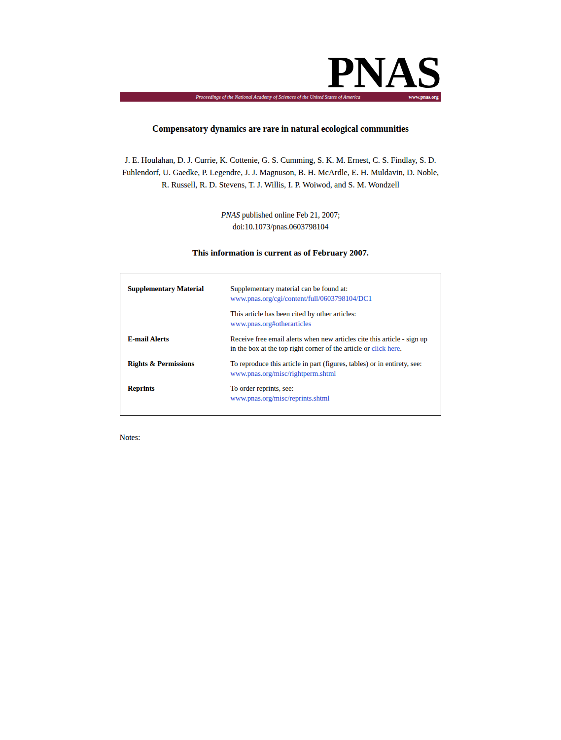PNAS
Proceedings of the National Academy of Sciences of the United States of America www.pnas.org
Compensatory dynamics are rare in natural ecological communities
J. E. Houlahan, D. J. Currie, K. Cottenie, G. S. Cumming, S. K. M. Ernest, C. S. Findlay, S. D. Fuhlendorf, U. Gaedke, P. Legendre, J. J. Magnuson, B. H. McArdle, E. H. Muldavin, D. Noble, R. Russell, R. D. Stevens, T. J. Willis, I. P. Woiwod, and S. M. Wondzell
PNAS published online Feb 21, 2007;
doi:10.1073/pnas.0603798104
This information is current as of February 2007.
| Supplementary Material | Supplementary material can be found at: www.pnas.org/cgi/content/full/0603798104/DC1 This article has been cited by other articles: www.pnas.org#otherarticles |
| E-mail Alerts | Receive free email alerts when new articles cite this article - sign up in the box at the top right corner of the article or click here . |
| Rights & Permissions | To reproduce this article in part (figures, tables) or in entirety, see: www.pnas.org/misc/rightperm.shtml |
| Reprints | To order reprints, see: www.pnas.org/misc/reprints.shtml |
Notes: